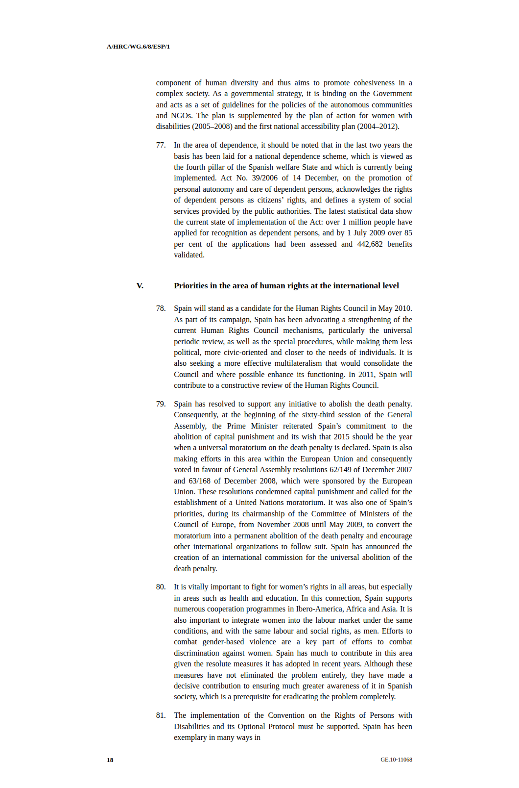A/HRC/WG.6/8/ESP/1
component of human diversity and thus aims to promote cohesiveness in a complex society. As a governmental strategy, it is binding on the Government and acts as a set of guidelines for the policies of the autonomous communities and NGOs. The plan is supplemented by the plan of action for women with disabilities (2005–2008) and the first national accessibility plan (2004–2012).
77. In the area of dependence, it should be noted that in the last two years the basis has been laid for a national dependence scheme, which is viewed as the fourth pillar of the Spanish welfare State and which is currently being implemented. Act No. 39/2006 of 14 December, on the promotion of personal autonomy and care of dependent persons, acknowledges the rights of dependent persons as citizens’ rights, and defines a system of social services provided by the public authorities. The latest statistical data show the current state of implementation of the Act: over 1 million people have applied for recognition as dependent persons, and by 1 July 2009 over 85 per cent of the applications had been assessed and 442,682 benefits validated.
V. Priorities in the area of human rights at the international level
78. Spain will stand as a candidate for the Human Rights Council in May 2010. As part of its campaign, Spain has been advocating a strengthening of the current Human Rights Council mechanisms, particularly the universal periodic review, as well as the special procedures, while making them less political, more civic-oriented and closer to the needs of individuals. It is also seeking a more effective multilateralism that would consolidate the Council and where possible enhance its functioning. In 2011, Spain will contribute to a constructive review of the Human Rights Council.
79. Spain has resolved to support any initiative to abolish the death penalty. Consequently, at the beginning of the sixty-third session of the General Assembly, the Prime Minister reiterated Spain’s commitment to the abolition of capital punishment and its wish that 2015 should be the year when a universal moratorium on the death penalty is declared. Spain is also making efforts in this area within the European Union and consequently voted in favour of General Assembly resolutions 62/149 of December 2007 and 63/168 of December 2008, which were sponsored by the European Union. These resolutions condemned capital punishment and called for the establishment of a United Nations moratorium. It was also one of Spain’s priorities, during its chairmanship of the Committee of Ministers of the Council of Europe, from November 2008 until May 2009, to convert the moratorium into a permanent abolition of the death penalty and encourage other international organizations to follow suit. Spain has announced the creation of an international commission for the universal abolition of the death penalty.
80. It is vitally important to fight for women’s rights in all areas, but especially in areas such as health and education. In this connection, Spain supports numerous cooperation programmes in Ibero-America, Africa and Asia. It is also important to integrate women into the labour market under the same conditions, and with the same labour and social rights, as men. Efforts to combat gender-based violence are a key part of efforts to combat discrimination against women. Spain has much to contribute in this area given the resolute measures it has adopted in recent years. Although these measures have not eliminated the problem entirely, they have made a decisive contribution to ensuring much greater awareness of it in Spanish society, which is a prerequisite for eradicating the problem completely.
81. The implementation of the Convention on the Rights of Persons with Disabilities and its Optional Protocol must be supported. Spain has been exemplary in many ways in
18 GE.10-11068